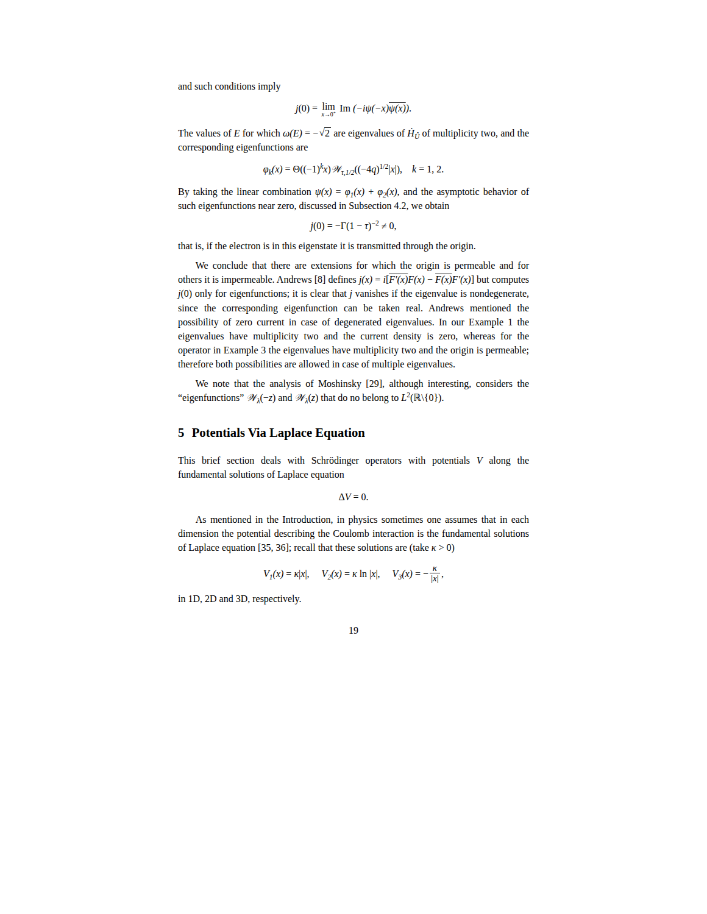and such conditions imply
j(0) = lim x→0+ Im (−iψ(−x)ψ(x)).
The values of E for which ω(E) = −√2 are eigenvalues of ḢÛ of multiplicity two, and the corresponding eigenfunctions are
φk(x) = Θ((−1)kx)𝒲τ,1/2((−4q)1/2|x|), k = 1, 2.
By taking the linear combination ψ(x) = φ1(x) + φ2(x), and the asymptotic behavior of such eigenfunctions near zero, discussed in Subsection 4.2, we obtain
j(0) = −Γ(1 − τ)−2 ≠ 0,
that is, if the electron is in this eigenstate it is transmitted through the origin.
We conclude that there are extensions for which the origin is permeable and for others it is impermeable. Andrews [8] defines j(x) = i[F′(x) F(x) − F(x) F′(x)] but computes j(0) only for eigenfunctions; it is clear that j vanishes if the eigenvalue is nondegenerate, since the corresponding eigenfunction can be taken real. Andrews mentioned the possibility of zero current in case of degenerated eigenvalues. In our Example 1 the eigenvalues have multiplicity two and the current density is zero, whereas for the operator in Example 3 the eigenvalues have multiplicity two and the origin is permeable; therefore both possibilities are allowed in case of multiple eigenvalues.
We note that the analysis of Moshinsky [29], although interesting, considers the “eigenfunctions” 𝒲λ(−z) and 𝒲λ(z) that do no belong to L2(ℝ\{0}).
5 Potentials Via Laplace Equation
This brief section deals with Schrödinger operators with potentials V along the fundamental solutions of Laplace equation
ΔV = 0.
As mentioned in the Introduction, in physics sometimes one assumes that in each dimension the potential describing the Coulomb interaction is the fundamental solutions of Laplace equation [35, 36]; recall that these solutions are (take κ > 0)
V1(x) = κ|x|, V2(x) = κ ln |x|, V3(x) = −κ|x|,
in 1D, 2D and 3D, respectively.
19